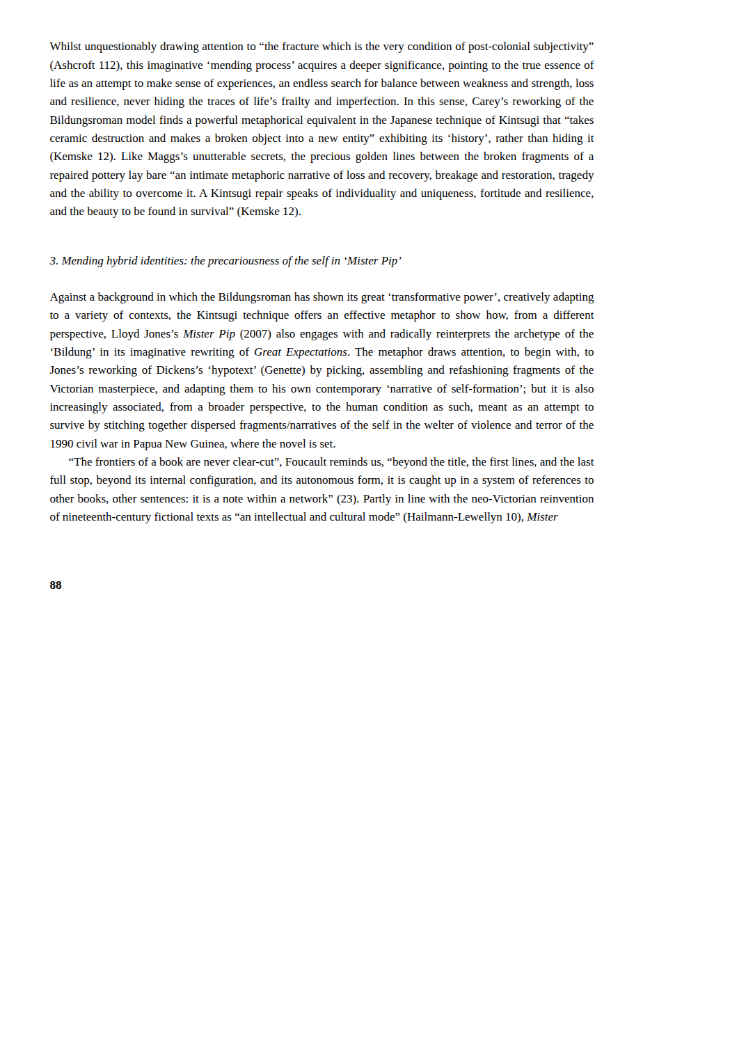Whilst unquestionably drawing attention to “the fracture which is the very condition of post-colonial subjectivity” (Ashcroft 112), this imaginative ‘mending process’ acquires a deeper significance, pointing to the true essence of life as an attempt to make sense of experiences, an endless search for balance between weakness and strength, loss and resilience, never hiding the traces of life’s frailty and imperfection. In this sense, Carey’s reworking of the Bildungsroman model finds a powerful metaphorical equivalent in the Japanese technique of Kintsugi that “takes ceramic destruction and makes a broken object into a new entity” exhibiting its ‘history’, rather than hiding it (Kemske 12). Like Maggs’s unutterable secrets, the precious golden lines between the broken fragments of a repaired pottery lay bare “an intimate metaphoric narrative of loss and recovery, breakage and restoration, tragedy and the ability to overcome it. A Kintsugi repair speaks of individuality and uniqueness, fortitude and resilience, and the beauty to be found in survival” (Kemske 12).
3. Mending hybrid identities: the precariousness of the self in ‘Mister Pip’
Against a background in which the Bildungsroman has shown its great ‘transformative power’, creatively adapting to a variety of contexts, the Kintsugi technique offers an effective metaphor to show how, from a different perspective, Lloyd Jones’s Mister Pip (2007) also engages with and radically reinterprets the archetype of the ‘Bildung’ in its imaginative rewriting of Great Expectations. The metaphor draws attention, to begin with, to Jones’s reworking of Dickens’s ‘hypotext’ (Genette) by picking, assembling and refashioning fragments of the Victorian masterpiece, and adapting them to his own contemporary ‘narrative of self-formation’; but it is also increasingly associated, from a broader perspective, to the human condition as such, meant as an attempt to survive by stitching together dispersed fragments/narratives of the self in the welter of violence and terror of the 1990 civil war in Papua New Guinea, where the novel is set.
“The frontiers of a book are never clear-cut”, Foucault reminds us, “beyond the title, the first lines, and the last full stop, beyond its internal configuration, and its autonomous form, it is caught up in a system of references to other books, other sentences: it is a note within a network” (23). Partly in line with the neo-Victorian reinvention of nineteenth-century fictional texts as “an intellectual and cultural mode” (Hailmann-Lewellyn 10), Mister
88